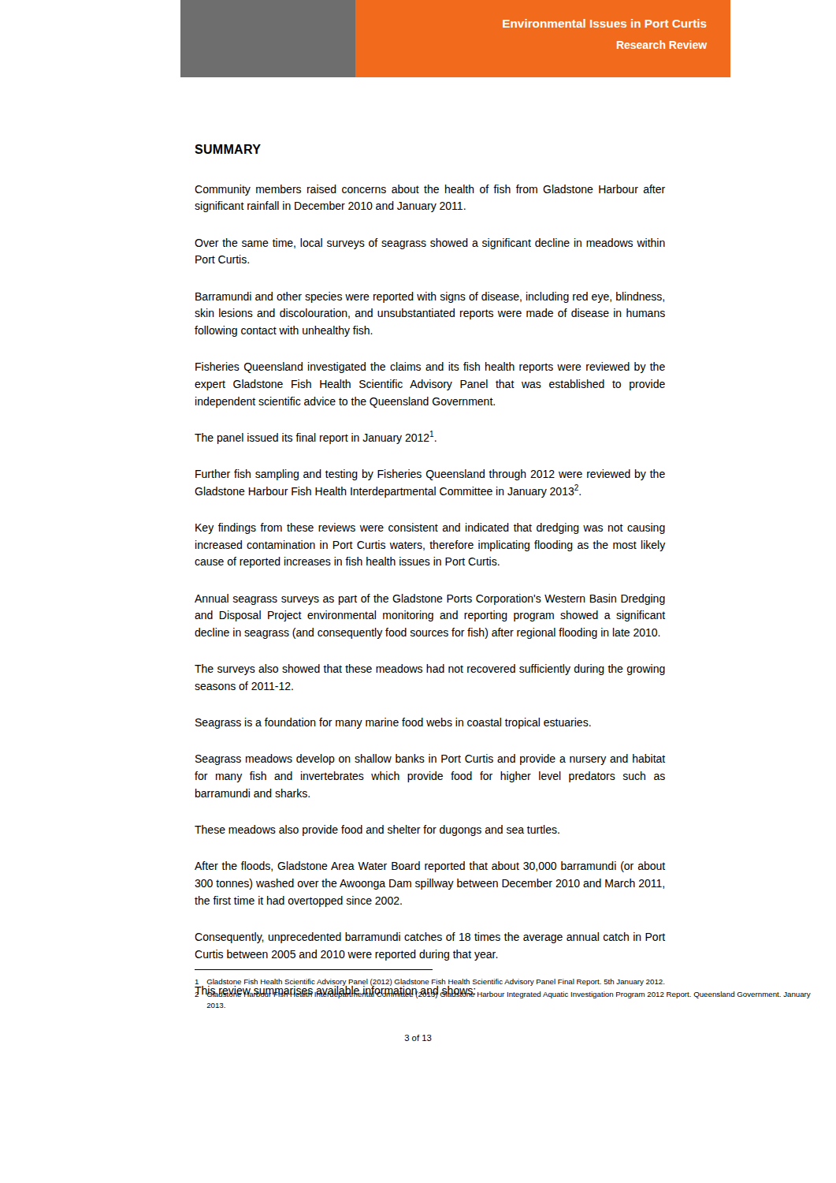Environmental Issues in Port Curtis
Research Review
SUMMARY
Community members raised concerns about the health of fish from Gladstone Harbour after significant rainfall in December 2010 and January 2011.
Over the same time, local surveys of seagrass showed a significant decline in meadows within Port Curtis.
Barramundi and other species were reported with signs of disease, including red eye, blindness, skin lesions and discolouration, and unsubstantiated reports were made of disease in humans following contact with unhealthy fish.
Fisheries Queensland investigated the claims and its fish health reports were reviewed by the expert Gladstone Fish Health Scientific Advisory Panel that was established to provide independent scientific advice to the Queensland Government.
The panel issued its final report in January 20121.
Further fish sampling and testing by Fisheries Queensland through 2012 were reviewed by the Gladstone Harbour Fish Health Interdepartmental Committee in January 20132.
Key findings from these reviews were consistent and indicated that dredging was not causing increased contamination in Port Curtis waters, therefore implicating flooding as the most likely cause of reported increases in fish health issues in Port Curtis.
Annual seagrass surveys as part of the Gladstone Ports Corporation's Western Basin Dredging and Disposal Project environmental monitoring and reporting program showed a significant decline in seagrass (and consequently food sources for fish) after regional flooding in late 2010.
The surveys also showed that these meadows had not recovered sufficiently during the growing seasons of 2011-12.
Seagrass is a foundation for many marine food webs in coastal tropical estuaries.
Seagrass meadows develop on shallow banks in Port Curtis and provide a nursery and habitat for many fish and invertebrates which provide food for higher level predators such as barramundi and sharks.
These meadows also provide food and shelter for dugongs and sea turtles.
After the floods, Gladstone Area Water Board reported that about 30,000 barramundi (or about 300 tonnes) washed over the Awoonga Dam spillway between December 2010 and March 2011, the first time it had overtopped since 2002.
Consequently, unprecedented barramundi catches of 18 times the average annual catch in Port Curtis between 2005 and 2010 were reported during that year.
This review summarises available information and shows:
1
Gladstone Fish Health Scientific Advisory Panel (2012) Gladstone Fish Health Scientific Advisory Panel Final Report. 5th January 2012.
2
Gladstone Harbour Fish Health Interdepartmental Committee (2013) Gladstone Harbour Integrated Aquatic Investigation Program 2012 Report. Queensland Government. January 2013.
3 of 13